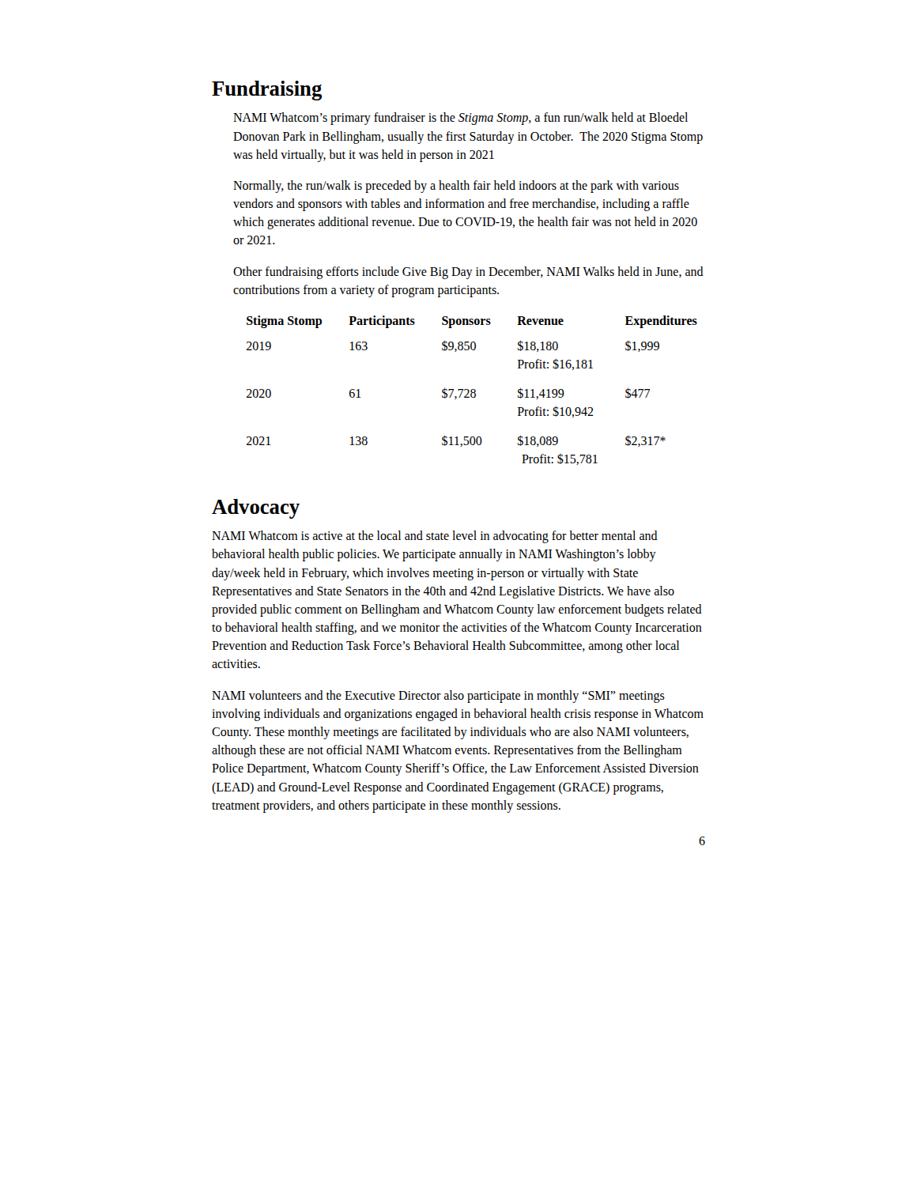Fundraising
NAMI Whatcom’s primary fundraiser is the Stigma Stomp, a fun run/walk held at Bloedel Donovan Park in Bellingham, usually the first Saturday in October. The 2020 Stigma Stomp was held virtually, but it was held in person in 2021
Normally, the run/walk is preceded by a health fair held indoors at the park with various vendors and sponsors with tables and information and free merchandise, including a raffle which generates additional revenue. Due to COVID-19, the health fair was not held in 2020 or 2021.
Other fundraising efforts include Give Big Day in December, NAMI Walks held in June, and contributions from a variety of program participants.
| Stigma Stomp | Participants | Sponsors | Revenue | Expenditures |
| --- | --- | --- | --- | --- |
| 2019 | 163 | $9,850 | $18,180 Profit: $16,181 | $1,999 |
| 2020 | 61 | $7,728 | $11,4199 Profit: $10,942 | $477 |
| 2021 | 138 | $11,500 | $18,089 Profit: $15,781 | $2,317* |
Advocacy
NAMI Whatcom is active at the local and state level in advocating for better mental and behavioral health public policies. We participate annually in NAMI Washington’s lobby day/week held in February, which involves meeting in-person or virtually with State Representatives and State Senators in the 40th and 42nd Legislative Districts. We have also provided public comment on Bellingham and Whatcom County law enforcement budgets related to behavioral health staffing, and we monitor the activities of the Whatcom County Incarceration Prevention and Reduction Task Force’s Behavioral Health Subcommittee, among other local activities.
NAMI volunteers and the Executive Director also participate in monthly “SMI” meetings involving individuals and organizations engaged in behavioral health crisis response in Whatcom County. These monthly meetings are facilitated by individuals who are also NAMI volunteers, although these are not official NAMI Whatcom events. Representatives from the Bellingham Police Department, Whatcom County Sheriff’s Office, the Law Enforcement Assisted Diversion (LEAD) and Ground-Level Response and Coordinated Engagement (GRACE) programs, treatment providers, and others participate in these monthly sessions.
6